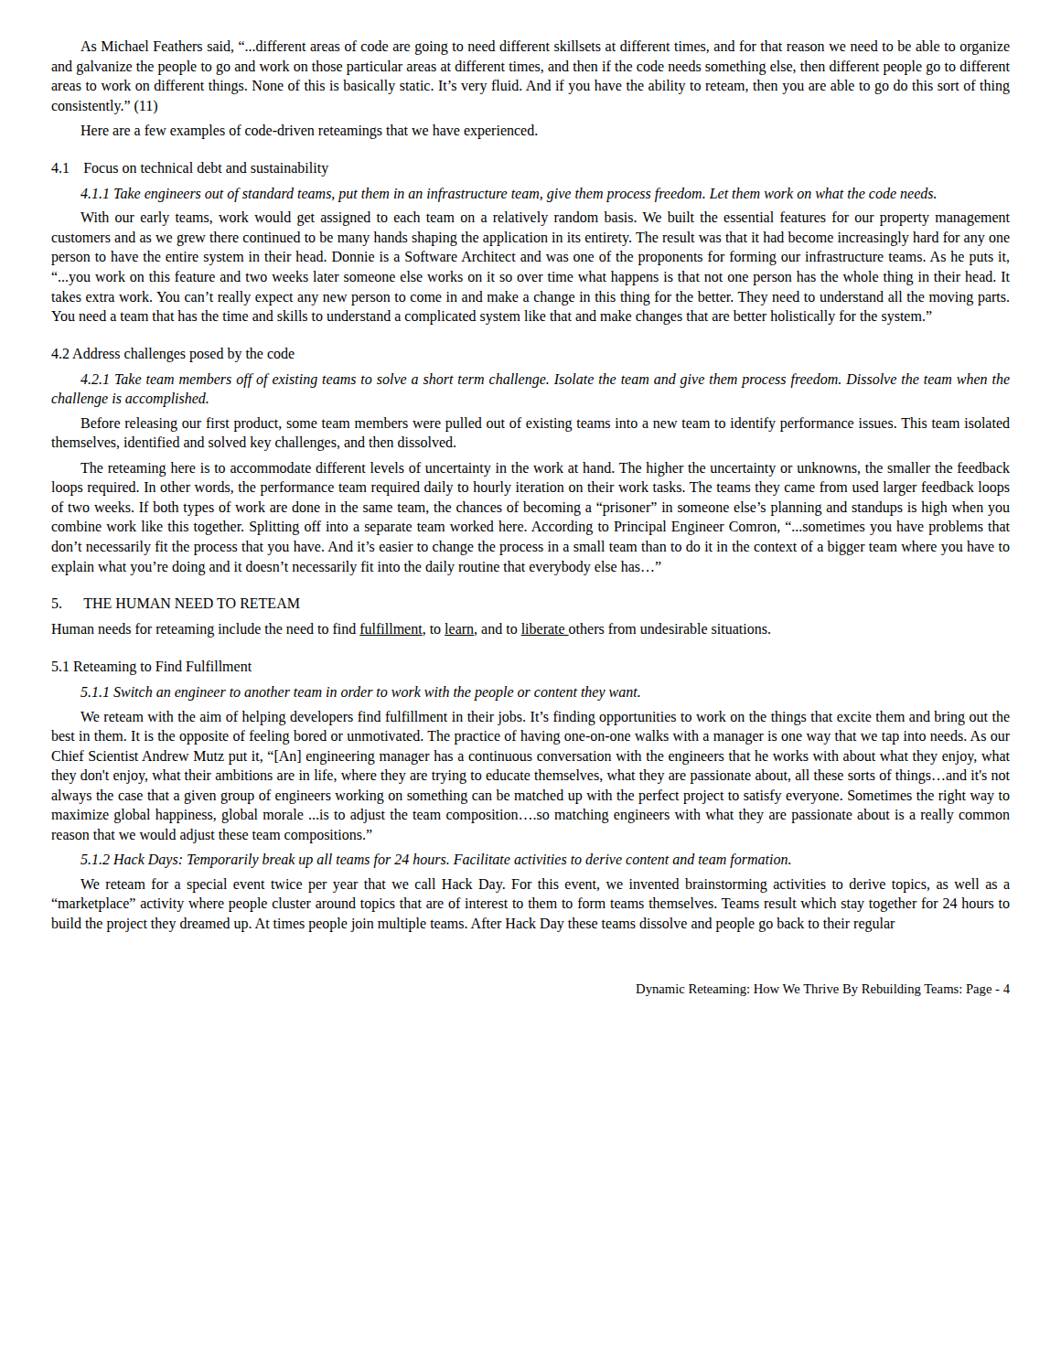As Michael Feathers said, “...different areas of code are going to need different skillsets at different times, and for that reason we need to be able to organize and galvanize the people to go and work on those particular areas at different times, and then if the code needs something else, then different people go to different areas to work on different things. None of this is basically static. It’s very fluid. And if you have the ability to reteam, then you are able to go do this sort of thing consistently.” (11)
Here are a few examples of code-driven reteamings that we have experienced.
4.1 Focus on technical debt and sustainability
4.1.1 Take engineers out of standard teams, put them in an infrastructure team, give them process freedom. Let them work on what the code needs.
With our early teams, work would get assigned to each team on a relatively random basis. We built the essential features for our property management customers and as we grew there continued to be many hands shaping the application in its entirety. The result was that it had become increasingly hard for any one person to have the entire system in their head. Donnie is a Software Architect and was one of the proponents for forming our infrastructure teams. As he puts it, “...you work on this feature and two weeks later someone else works on it so over time what happens is that not one person has the whole thing in their head. It takes extra work. You can’t really expect any new person to come in and make a change in this thing for the better. They need to understand all the moving parts. You need a team that has the time and skills to understand a complicated system like that and make changes that are better holistically for the system.”
4.2 Address challenges posed by the code
4.2.1 Take team members off of existing teams to solve a short term challenge. Isolate the team and give them process freedom. Dissolve the team when the challenge is accomplished.
Before releasing our first product, some team members were pulled out of existing teams into a new team to identify performance issues. This team isolated themselves, identified and solved key challenges, and then dissolved.
The reteaming here is to accommodate different levels of uncertainty in the work at hand. The higher the uncertainty or unknowns, the smaller the feedback loops required. In other words, the performance team required daily to hourly iteration on their work tasks. The teams they came from used larger feedback loops of two weeks. If both types of work are done in the same team, the chances of becoming a “prisoner” in someone else’s planning and standups is high when you combine work like this together. Splitting off into a separate team worked here. According to Principal Engineer Comron, “...sometimes you have problems that don’t necessarily fit the process that you have. And it’s easier to change the process in a small team than to do it in the context of a bigger team where you have to explain what you’re doing and it doesn’t necessarily fit into the daily routine that everybody else has…”
5. THE HUMAN NEED TO RETEAM
Human needs for reteaming include the need to find fulfillment, to learn, and to liberate others from undesirable situations.
5.1 Reteaming to Find Fulfillment
5.1.1 Switch an engineer to another team in order to work with the people or content they want.
We reteam with the aim of helping developers find fulfillment in their jobs. It’s finding opportunities to work on the things that excite them and bring out the best in them. It is the opposite of feeling bored or unmotivated. The practice of having one-on-one walks with a manager is one way that we tap into needs. As our Chief Scientist Andrew Mutz put it, “[An] engineering manager has a continuous conversation with the engineers that he works with about what they enjoy, what they don't enjoy, what their ambitions are in life, where they are trying to educate themselves, what they are passionate about, all these sorts of things…and it's not always the case that a given group of engineers working on something can be matched up with the perfect project to satisfy everyone. Sometimes the right way to maximize global happiness, global morale ...is to adjust the team composition….so matching engineers with what they are passionate about is a really common reason that we would adjust these team compositions.”
5.1.2 Hack Days: Temporarily break up all teams for 24 hours. Facilitate activities to derive content and team formation.
We reteam for a special event twice per year that we call Hack Day. For this event, we invented brainstorming activities to derive topics, as well as a “marketplace” activity where people cluster around topics that are of interest to them to form teams themselves. Teams result which stay together for 24 hours to build the project they dreamed up. At times people join multiple teams. After Hack Day these teams dissolve and people go back to their regular
Dynamic Reteaming: How We Thrive By Rebuilding Teams: Page - 4